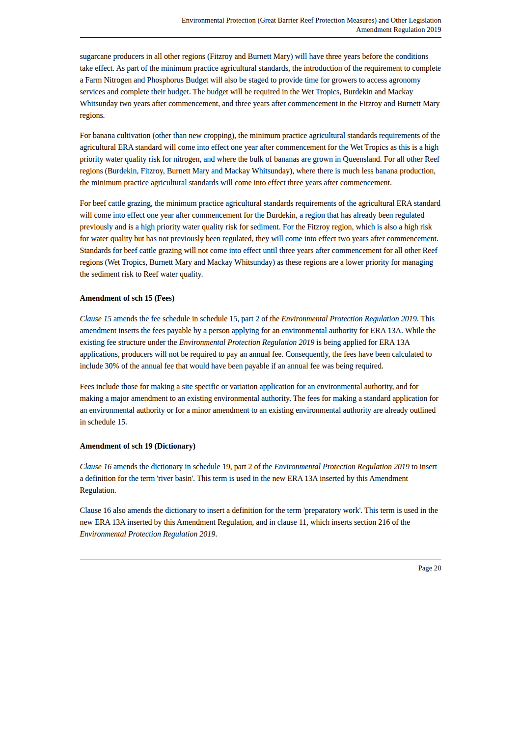Environmental Protection (Great Barrier Reef Protection Measures) and Other Legislation
Amendment Regulation 2019
sugarcane producers in all other regions (Fitzroy and Burnett Mary) will have three years before the conditions take effect. As part of the minimum practice agricultural standards, the introduction of the requirement to complete a Farm Nitrogen and Phosphorus Budget will also be staged to provide time for growers to access agronomy services and complete their budget. The budget will be required in the Wet Tropics, Burdekin and Mackay Whitsunday two years after commencement, and three years after commencement in the Fitzroy and Burnett Mary regions.
For banana cultivation (other than new cropping), the minimum practice agricultural standards requirements of the agricultural ERA standard will come into effect one year after commencement for the Wet Tropics as this is a high priority water quality risk for nitrogen, and where the bulk of bananas are grown in Queensland. For all other Reef regions (Burdekin, Fitzroy, Burnett Mary and Mackay Whitsunday), where there is much less banana production, the minimum practice agricultural standards will come into effect three years after commencement.
For beef cattle grazing, the minimum practice agricultural standards requirements of the agricultural ERA standard will come into effect one year after commencement for the Burdekin, a region that has already been regulated previously and is a high priority water quality risk for sediment. For the Fitzroy region, which is also a high risk for water quality but has not previously been regulated, they will come into effect two years after commencement. Standards for beef cattle grazing will not come into effect until three years after commencement for all other Reef regions (Wet Tropics, Burnett Mary and Mackay Whitsunday) as these regions are a lower priority for managing the sediment risk to Reef water quality.
Amendment of sch 15 (Fees)
Clause 15 amends the fee schedule in schedule 15, part 2 of the Environmental Protection Regulation 2019. This amendment inserts the fees payable by a person applying for an environmental authority for ERA 13A. While the existing fee structure under the Environmental Protection Regulation 2019 is being applied for ERA 13A applications, producers will not be required to pay an annual fee. Consequently, the fees have been calculated to include 30% of the annual fee that would have been payable if an annual fee was being required.
Fees include those for making a site specific or variation application for an environmental authority, and for making a major amendment to an existing environmental authority. The fees for making a standard application for an environmental authority or for a minor amendment to an existing environmental authority are already outlined in schedule 15.
Amendment of sch 19 (Dictionary)
Clause 16 amends the dictionary in schedule 19, part 2 of the Environmental Protection Regulation 2019 to insert a definition for the term 'river basin'. This term is used in the new ERA 13A inserted by this Amendment Regulation.
Clause 16 also amends the dictionary to insert a definition for the term 'preparatory work'. This term is used in the new ERA 13A inserted by this Amendment Regulation, and in clause 11, which inserts section 216 of the Environmental Protection Regulation 2019.
Page 20